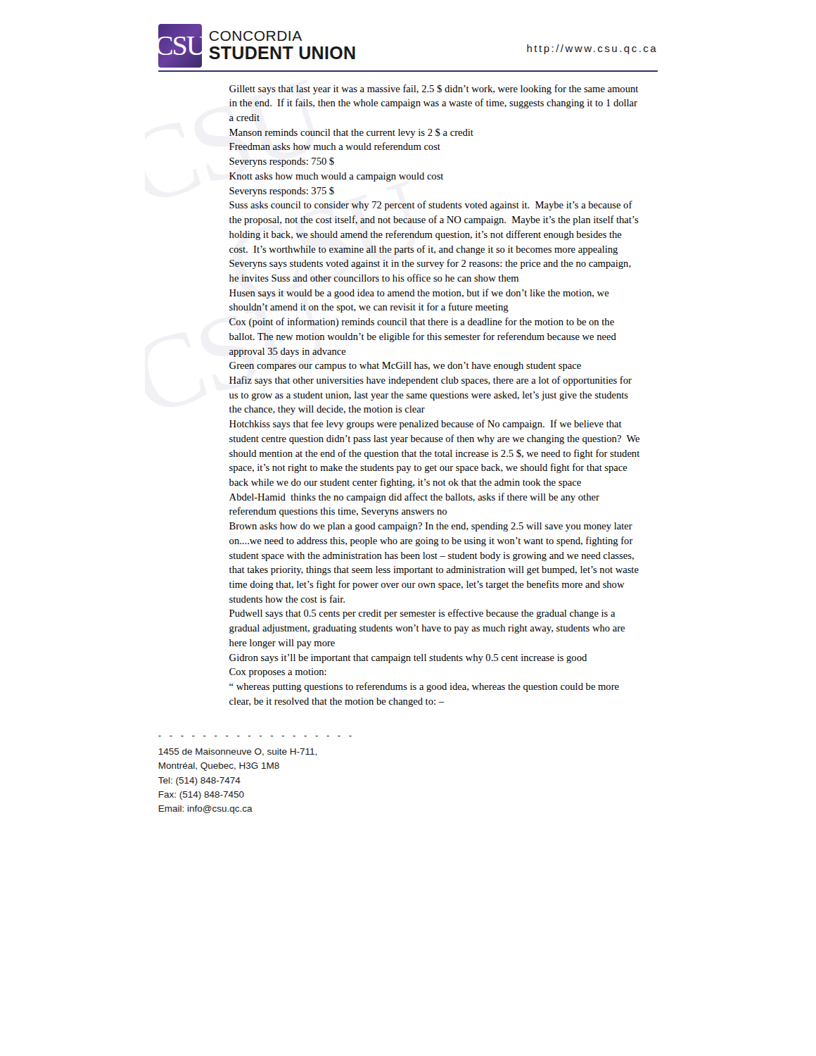CSU
CONCORDIA
STUDENT UNION
http://www.csu.qc.ca
CSU
CSU
CSU
Gillett says that last year it was a massive fail, 2.5 $ didn’t work, were looking for the same amount in the end. If it fails, then the whole campaign was a waste of time, suggests changing it to 1 dollar a credit
Manson reminds council that the current levy is 2 $ a credit
Freedman asks how much a would referendum cost
Severyns responds: 750 $
Knott asks how much would a campaign would cost
Severyns responds: 375 $
Suss asks council to consider why 72 percent of students voted against it. Maybe it’s a because of the proposal, not the cost itself, and not because of a NO campaign. Maybe it’s the plan itself that’s holding it back, we should amend the referendum question, it’s not different enough besides the cost. It’s worthwhile to examine all the parts of it, and change it so it becomes more appealing
Severyns says students voted against it in the survey for 2 reasons: the price and the no campaign, he invites Suss and other councillors to his office so he can show them
Husen says it would be a good idea to amend the motion, but if we don’t like the motion, we shouldn’t amend it on the spot, we can revisit it for a future meeting
Cox (point of information) reminds council that there is a deadline for the motion to be on the ballot. The new motion wouldn’t be eligible for this semester for referendum because we need approval 35 days in advance
Green compares our campus to what McGill has, we don’t have enough student space
Hafiz says that other universities have independent club spaces, there are a lot of opportunities for us to grow as a student union, last year the same questions were asked, let’s just give the students the chance, they will decide, the motion is clear
Hotchkiss says that fee levy groups were penalized because of No campaign. If we believe that student centre question didn’t pass last year because of then why are we changing the question? We should mention at the end of the question that the total increase is 2.5 $, we need to fight for student space, it’s not right to make the students pay to get our space back, we should fight for that space back while we do our student center fighting, it’s not ok that the admin took the space
Abdel-Hamid thinks the no campaign did affect the ballots, asks if there will be any other referendum questions this time, Severyns answers no
Brown asks how do we plan a good campaign? In the end, spending 2.5 will save you money later on....we need to address this, people who are going to be using it won’t want to spend, fighting for student space with the administration has been lost – student body is growing and we need classes, that takes priority, things that seem less important to administration will get bumped, let’s not waste time doing that, let’s fight for power over our own space, let’s target the benefits more and show students how the cost is fair.
Pudwell says that 0.5 cents per credit per semester is effective because the gradual change is a gradual adjustment, graduating students won’t have to pay as much right away, students who are here longer will pay more
Gidron says it’ll be important that campaign tell students why 0.5 cent increase is good
Cox proposes a motion:
“ whereas putting questions to referendums is a good idea, whereas the question could be more clear, be it resolved that the motion be changed to: –
- - - - - - - - - - - - - - - - - -
1455 de Maisonneuve O, suite H-711,
Montréal, Quebec, H3G 1M8
Tel: (514) 848-7474
Fax: (514) 848-7450
Email: info@csu.qc.ca